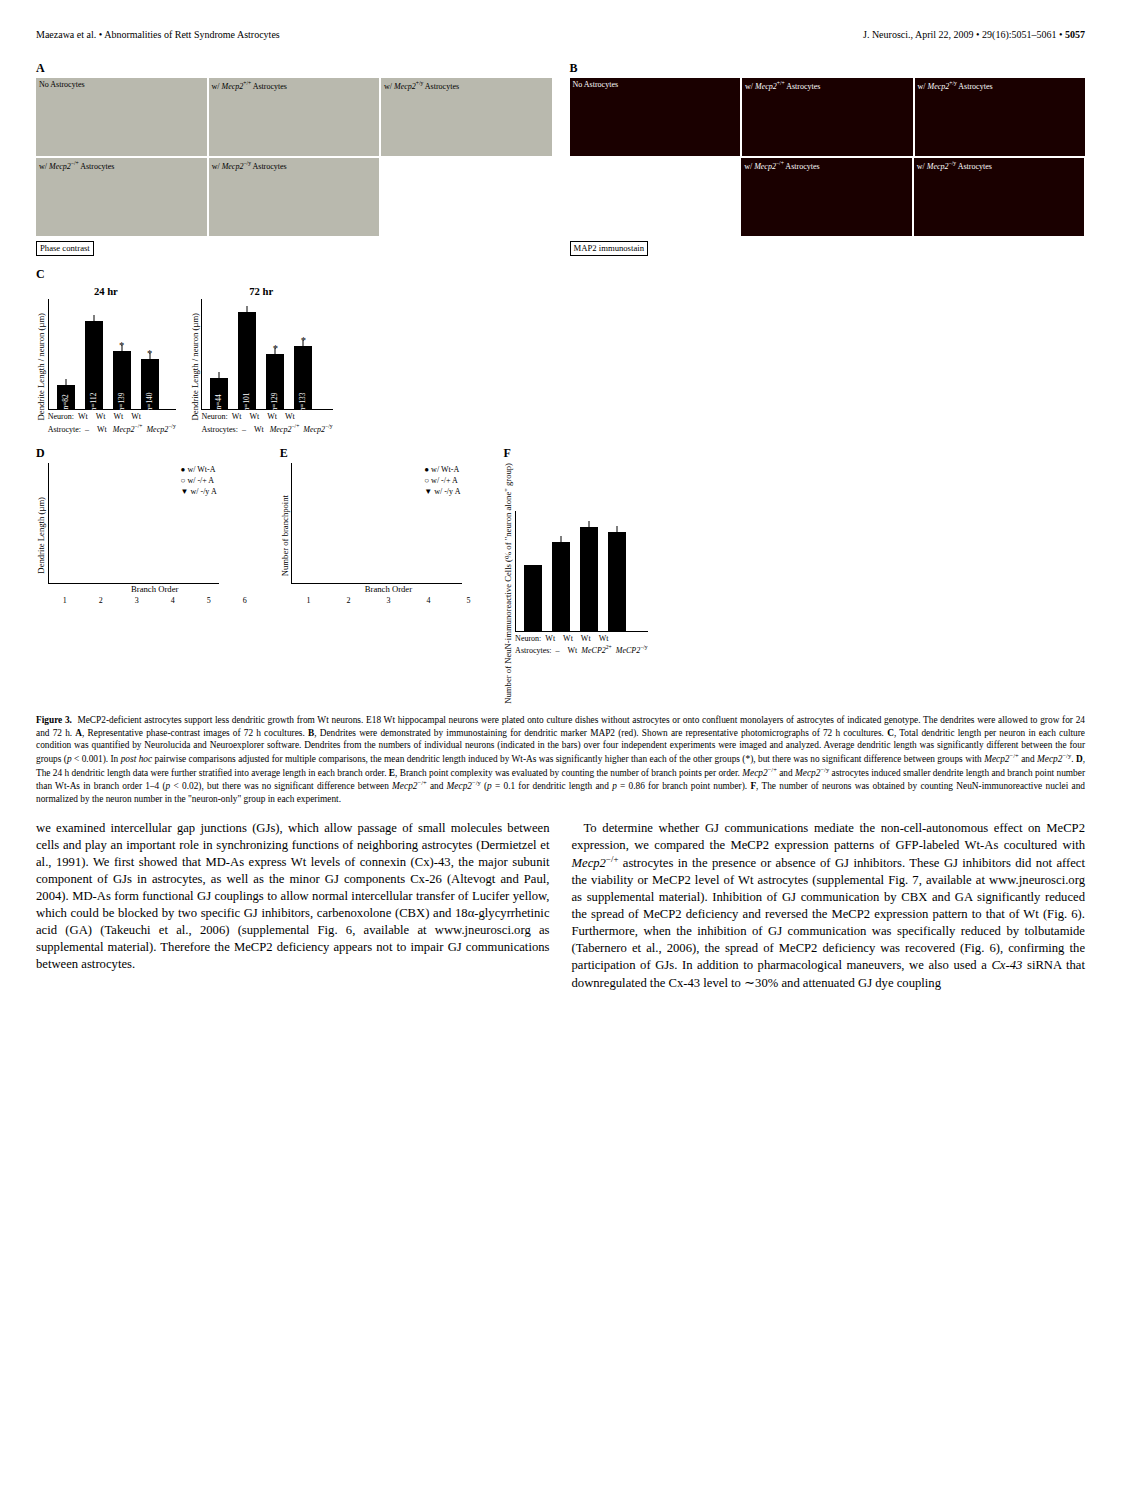Maezawa et al. • Abnormalities of Rett Syndrome Astrocytes
J. Neurosci., April 22, 2009 • 29(16):5051–5061 • 5057
A
No Astrocytes
w/ Mecp2+/+ Astrocytes
w/ Mecp2+/y Astrocytes
w/ Mecp2−/+ Astrocytes
w/ Mecp2−/y Astrocytes
Phase contrast
B
No Astrocytes
w/ Mecp2+/+ Astrocytes
w/ Mecp2+/y Astrocytes
w/ Mecp2−/+ Astrocytes
w/ Mecp2−/y Astrocytes
MAP2 immunostain
C
24 hr
Dendrite Length / neuron (µm)
n=82
n=112
* n=139
* n=140
Neuron: Wt Wt Wt Wt
Astrocyte: – Wt Mecp2−/+ Mecp2−/y
72 hr
Dendrite Length / neuron (µm)
n=44
n=101
* n=129
* n=133
Neuron: Wt Wt Wt Wt
Astrocytes: – Wt Mecp2−/+ Mecp2−/y
D
Dendrite Length (µm)
● w/ Wt-A
○ w/ -/+ A
▼ w/ -/y A
Branch Order
1
2
3
4
5
6
E
Number of branchpoint
● w/ Wt-A
○ w/ -/+ A
▼ w/ -/y A
Branch Order
1
2
3
4
5
F
Number of NeuN-immunoreactive Cells (% of "neuron alone" group)
Neuron: Wt Wt Wt Wt
Astrocytes: – Wt MeCP22+ MeCP2−/y
Figure 3. MeCP2-deficient astrocytes support less dendritic growth from Wt neurons. E18 Wt hippocampal neurons were plated onto culture dishes without astrocytes or onto confluent monolayers of astrocytes of indicated genotype. The dendrites were allowed to grow for 24 and 72 h. A, Representative phase-contrast images of 72 h cocultures. B, Dendrites were demonstrated by immunostaining for dendritic marker MAP2 (red). Shown are representative photomicrographs of 72 h cocultures. C, Total dendritic length per neuron in each culture condition was quantified by Neurolucida and Neuroexplorer software. Dendrites from the numbers of individual neurons (indicated in the bars) over four independent experiments were imaged and analyzed. Average dendritic length was significantly different between the four groups (p < 0.001). In post hoc pairwise comparisons adjusted for multiple comparisons, the mean dendritic length induced by Wt-As was significantly higher than each of the other groups (*), but there was no significant difference between groups with Mecp2−/+ and Mecp2−/y. D, The 24 h dendritic length data were further stratified into average length in each branch order. E, Branch point complexity was evaluated by counting the number of branch points per order. Mecp2−/+ and Mecp2−/y astrocytes induced smaller dendrite length and branch point number than Wt-As in branch order 1–4 (p < 0.02), but there was no significant difference between Mecp2−/+ and Mecp2−/y (p = 0.1 for dendritic length and p = 0.86 for branch point number). F, The number of neurons was obtained by counting NeuN-immunoreactive nuclei and normalized by the neuron number in the "neuron-only" group in each experiment.
we examined intercellular gap junctions (GJs), which allow passage of small molecules between cells and play an important role in synchronizing functions of neighboring astrocytes (Dermietzel et al., 1991). We first showed that MD-As express Wt levels of connexin (Cx)-43, the major subunit component of GJs in astrocytes, as well as the minor GJ components Cx-26 (Altevogt and Paul, 2004). MD-As form functional GJ couplings to allow normal intercellular transfer of Lucifer yellow, which could be blocked by two specific GJ inhibitors, carbenoxolone (CBX) and 18α-glycyrrhetinic acid (GA) (Takeuchi et al., 2006) (supplemental Fig. 6, available at www.jneurosci.org as supplemental material). Therefore the MeCP2 deficiency appears not to impair GJ communications between astrocytes.
To determine whether GJ communications mediate the non-cell-autonomous effect on MeCP2 expression, we compared the MeCP2 expression patterns of GFP-labeled Wt-As cocultured with Mecp2−/+ astrocytes in the presence or absence of GJ inhibitors. These GJ inhibitors did not affect the viability or MeCP2 level of Wt astrocytes (supplemental Fig. 7, available at www.jneurosci.org as supplemental material). Inhibition of GJ communication by CBX and GA significantly reduced the spread of MeCP2 deficiency and reversed the MeCP2 expression pattern to that of Wt (Fig. 6). Furthermore, when the inhibition of GJ communication was specifically reduced by tolbutamide (Tabernero et al., 2006), the spread of MeCP2 deficiency was recovered (Fig. 6), confirming the participation of GJs. In addition to pharmacological maneuvers, we also used a Cx-43 siRNA that downregulated the Cx-43 level to ∼30% and attenuated GJ dye coupling